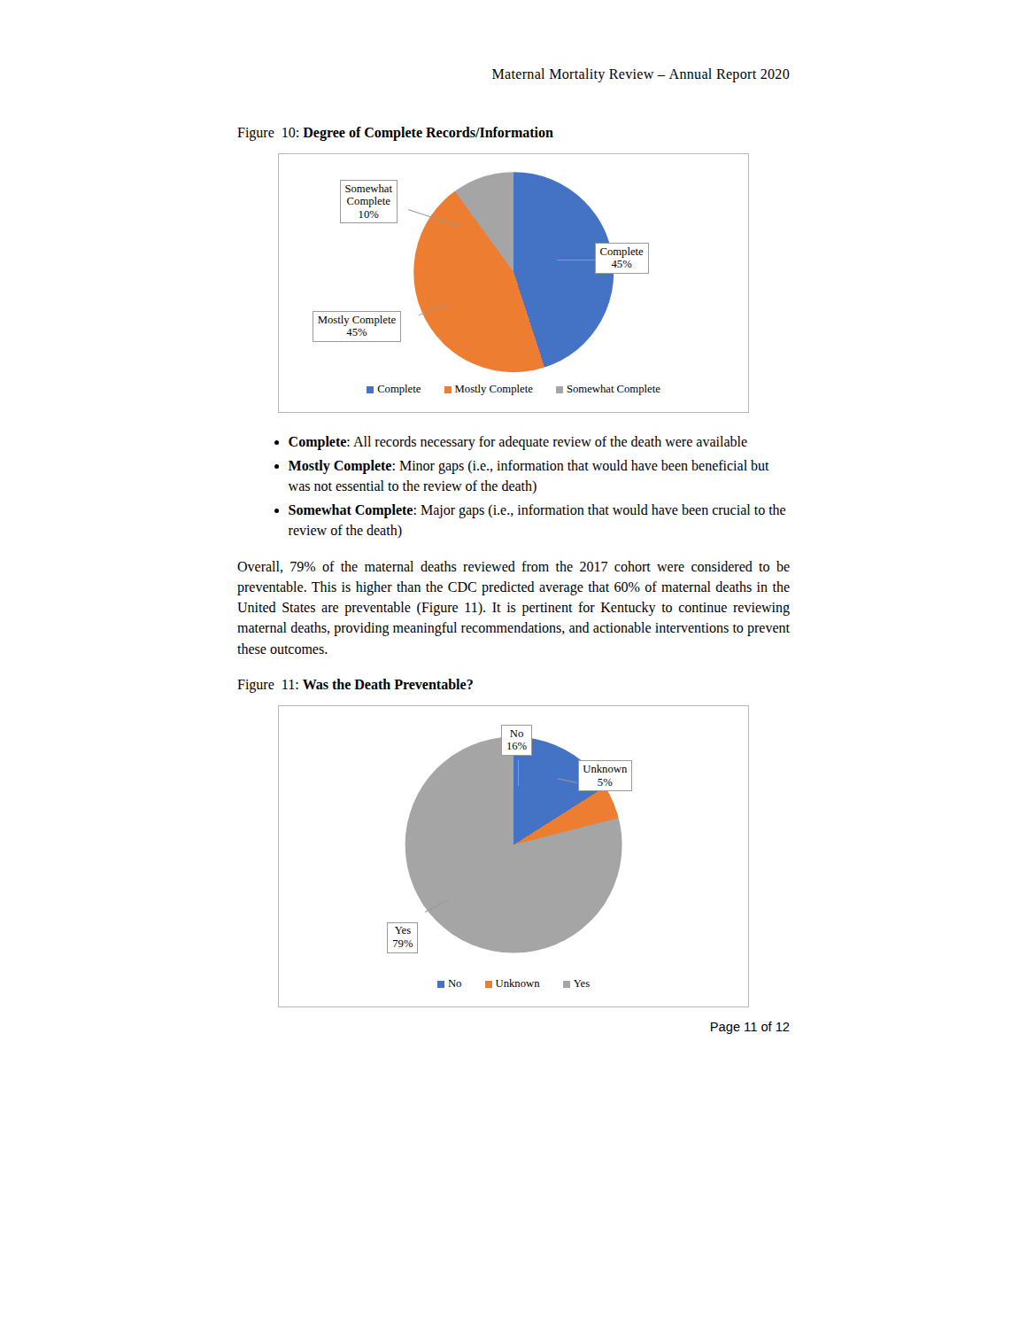Maternal Mortality Review – Annual Report 2020
Figure 10: Degree of Complete Records/Information
Somewhat
Complete
10%
Complete
45%
Mostly Complete
45%
Complete Mostly Complete Somewhat Complete
Complete: All records necessary for adequate review of the death were available
Mostly Complete: Minor gaps (i.e., information that would have been beneficial but was not essential to the review of the death)
Somewhat Complete: Major gaps (i.e., information that would have been crucial to the review of the death)
Overall, 79% of the maternal deaths reviewed from the 2017 cohort were considered to be preventable. This is higher than the CDC predicted average that 60% of maternal deaths in the United States are preventable (Figure 11). It is pertinent for Kentucky to continue reviewing maternal deaths, providing meaningful recommendations, and actionable interventions to prevent these outcomes.
Figure 11: Was the Death Preventable?
No
16%
Unknown
5%
Yes
79%
No Unknown Yes
Page 11 of 12